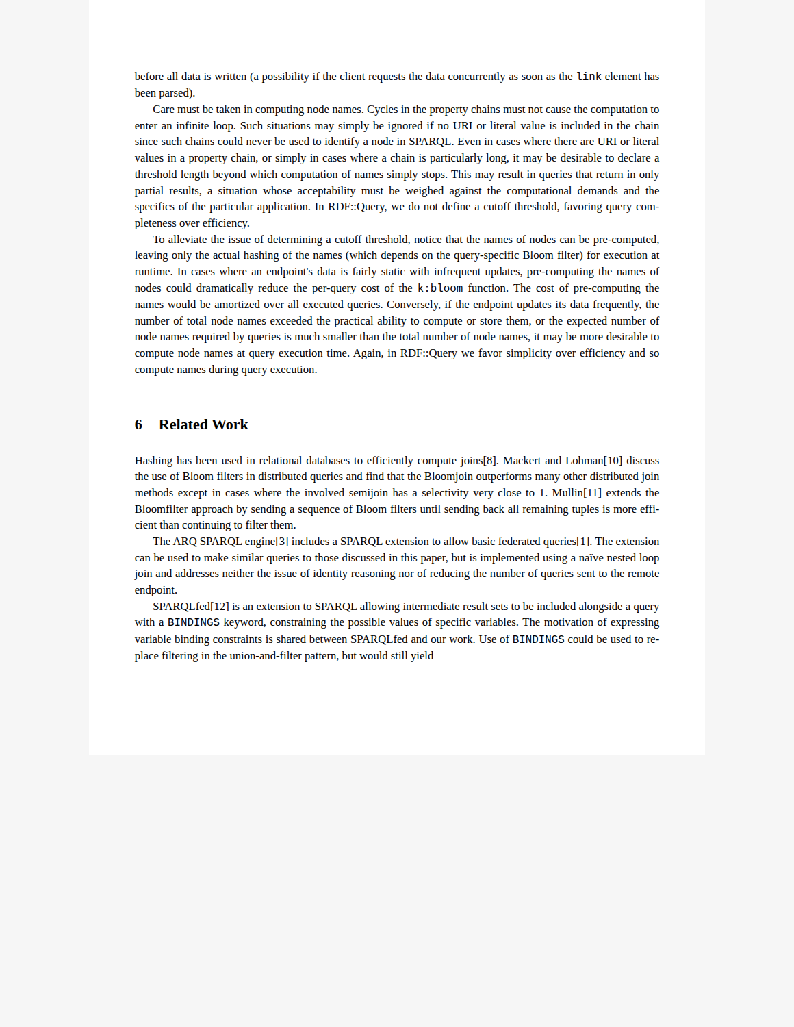before all data is written (a possibility if the client requests the data concurrently as soon as the link element has been parsed).
Care must be taken in computing node names. Cycles in the property chains must not cause the computation to enter an infinite loop. Such situations may simply be ignored if no URI or literal value is included in the chain since such chains could never be used to identify a node in SPARQL. Even in cases where there are URI or literal values in a property chain, or simply in cases where a chain is particularly long, it may be desirable to declare a threshold length beyond which computation of names simply stops. This may result in queries that return in only partial results, a situation whose acceptability must be weighed against the computational demands and the specifics of the particular application. In RDF::Query, we do not define a cutoff threshold, favoring query completeness over efficiency.
To alleviate the issue of determining a cutoff threshold, notice that the names of nodes can be pre-computed, leaving only the actual hashing of the names (which depends on the query-specific Bloom filter) for execution at runtime. In cases where an endpoint's data is fairly static with infrequent updates, pre-computing the names of nodes could dramatically reduce the per-query cost of the k:bloom function. The cost of pre-computing the names would be amortized over all executed queries. Conversely, if the endpoint updates its data frequently, the number of total node names exceeded the practical ability to compute or store them, or the expected number of node names required by queries is much smaller than the total number of node names, it may be more desirable to compute node names at query execution time. Again, in RDF::Query we favor simplicity over efficiency and so compute names during query execution.
6 Related Work
Hashing has been used in relational databases to efficiently compute joins[8]. Mackert and Lohman[10] discuss the use of Bloom filters in distributed queries and find that the Bloomjoin outperforms many other distributed join methods except in cases where the involved semijoin has a selectivity very close to 1. Mullin[11] extends the Bloomfilter approach by sending a sequence of Bloom filters until sending back all remaining tuples is more efficient than continuing to filter them.
The ARQ SPARQL engine[3] includes a SPARQL extension to allow basic federated queries[1]. The extension can be used to make similar queries to those discussed in this paper, but is implemented using a naïve nested loop join and addresses neither the issue of identity reasoning nor of reducing the number of queries sent to the remote endpoint.
SPARQLfed[12] is an extension to SPARQL allowing intermediate result sets to be included alongside a query with a BINDINGS keyword, constraining the possible values of specific variables. The motivation of expressing variable binding constraints is shared between SPARQLfed and our work. Use of BINDINGS could be used to replace filtering in the union-and-filter pattern, but would still yield